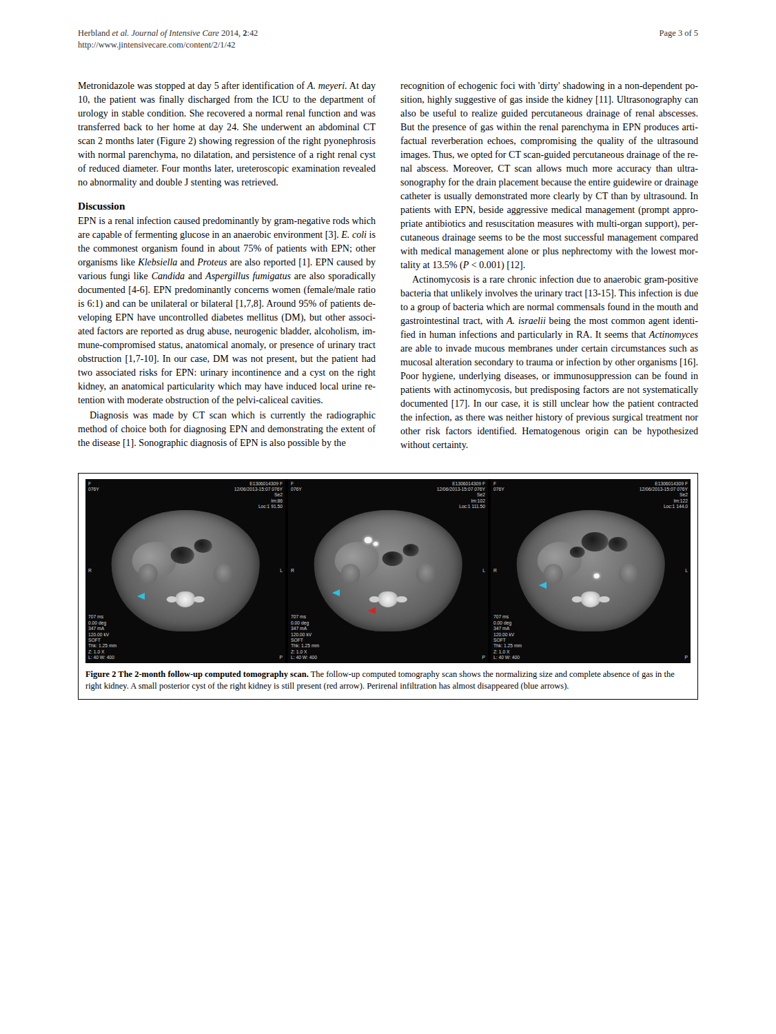Herbland et al. Journal of Intensive Care 2014, 2:42
http://www.jintensivecare.com/content/2/1/42
Page 3 of 5
Metronidazole was stopped at day 5 after identification of A. meyeri. At day 10, the patient was finally discharged from the ICU to the department of urology in stable condition. She recovered a normal renal function and was transferred back to her home at day 24. She underwent an abdominal CT scan 2 months later (Figure 2) showing regression of the right pyonephrosis with normal parenchyma, no dilatation, and persistence of a right renal cyst of reduced diameter. Four months later, ureteroscopic examination revealed no abnormality and double J stenting was retrieved.
Discussion
EPN is a renal infection caused predominantly by gram-negative rods which are capable of fermenting glucose in an anaerobic environment [3]. E. coli is the commonest organism found in about 75% of patients with EPN; other organisms like Klebsiella and Proteus are also reported [1]. EPN caused by various fungi like Candida and Aspergillus fumigatus are also sporadically documented [4-6]. EPN predominantly concerns women (female/male ratio is 6:1) and can be unilateral or bilateral [1,7,8]. Around 95% of patients developing EPN have uncontrolled diabetes mellitus (DM), but other associated factors are reported as drug abuse, neurogenic bladder, alcoholism, immune-compromised status, anatomical anomaly, or presence of urinary tract obstruction [1,7-10]. In our case, DM was not present, but the patient had two associated risks for EPN: urinary incontinence and a cyst on the right kidney, an anatomical particularity which may have induced local urine retention with moderate obstruction of the pelvi-caliceal cavities.
Diagnosis was made by CT scan which is currently the radiographic method of choice both for diagnosing EPN and demonstrating the extent of the disease [1]. Sonographic diagnosis of EPN is also possible by the
recognition of echogenic foci with 'dirty' shadowing in a non-dependent position, highly suggestive of gas inside the kidney [11]. Ultrasonography can also be useful to realize guided percutaneous drainage of renal abscesses. But the presence of gas within the renal parenchyma in EPN produces artifactual reverberation echoes, compromising the quality of the ultrasound images. Thus, we opted for CT scan-guided percutaneous drainage of the renal abscess. Moreover, CT scan allows much more accuracy than ultrasonography for the drain placement because the entire guidewire or drainage catheter is usually demonstrated more clearly by CT than by ultrasound. In patients with EPN, beside aggressive medical management (prompt appropriate antibiotics and resuscitation measures with multi-organ support), percutaneous drainage seems to be the most successful management compared with medical management alone or plus nephrectomy with the lowest mortality at 13.5% (P < 0.001) [12].
Actinomycosis is a rare chronic infection due to anaerobic gram-positive bacteria that unlikely involves the urinary tract [13-15]. This infection is due to a group of bacteria which are normal commensals found in the mouth and gastrointestinal tract, with A. israelii being the most common agent identified in human infections and particularly in RA. It seems that Actinomyces are able to invade mucous membranes under certain circumstances such as mucosal alteration secondary to trauma or infection by other organisms [16]. Poor hygiene, underlying diseases, or immunosuppression can be found in patients with actinomycosis, but predisposing factors are not systematically documented [17]. In our case, it is still unclear how the patient contracted the infection, as there was neither history of previous surgical treatment nor other risk factors identified. Hematogenous origin can be hypothesized without certainty.
F
076Y
E1306014309 F
12/06/2013-15:07 076Y
Se2
Im:86
Loc:1 91.50
R
L
707 ms
0.00 deg
347 mA
120.00 kV
SOFT
Thk: 1.25 mm
Z: 1.0 X
L: 40 W: 400
P
F
076Y
E1306014309 F
12/06/2013-15:07 076Y
Se2
Im:102
Loc:1 111.50
R
L
707 ms
0.00 deg
347 mA
120.00 kV
SOFT
Thk: 1.25 mm
Z: 1.0 X
L: 40 W: 400
P
F
076Y
E1306014309 F
12/06/2013-15:07 076Y
Se2
Im:122
Loc:1 144.0
R
L
707 ms
0.00 deg
347 mA
120.00 kV
SOFT
Thk: 1.25 mm
Z: 1.0 X
L: 40 W: 400
P
Figure 2 The 2-month follow-up computed tomography scan. The follow-up computed tomography scan shows the normalizing size and complete absence of gas in the right kidney. A small posterior cyst of the right kidney is still present (red arrow). Perirenal infiltration has almost disappeared (blue arrows).